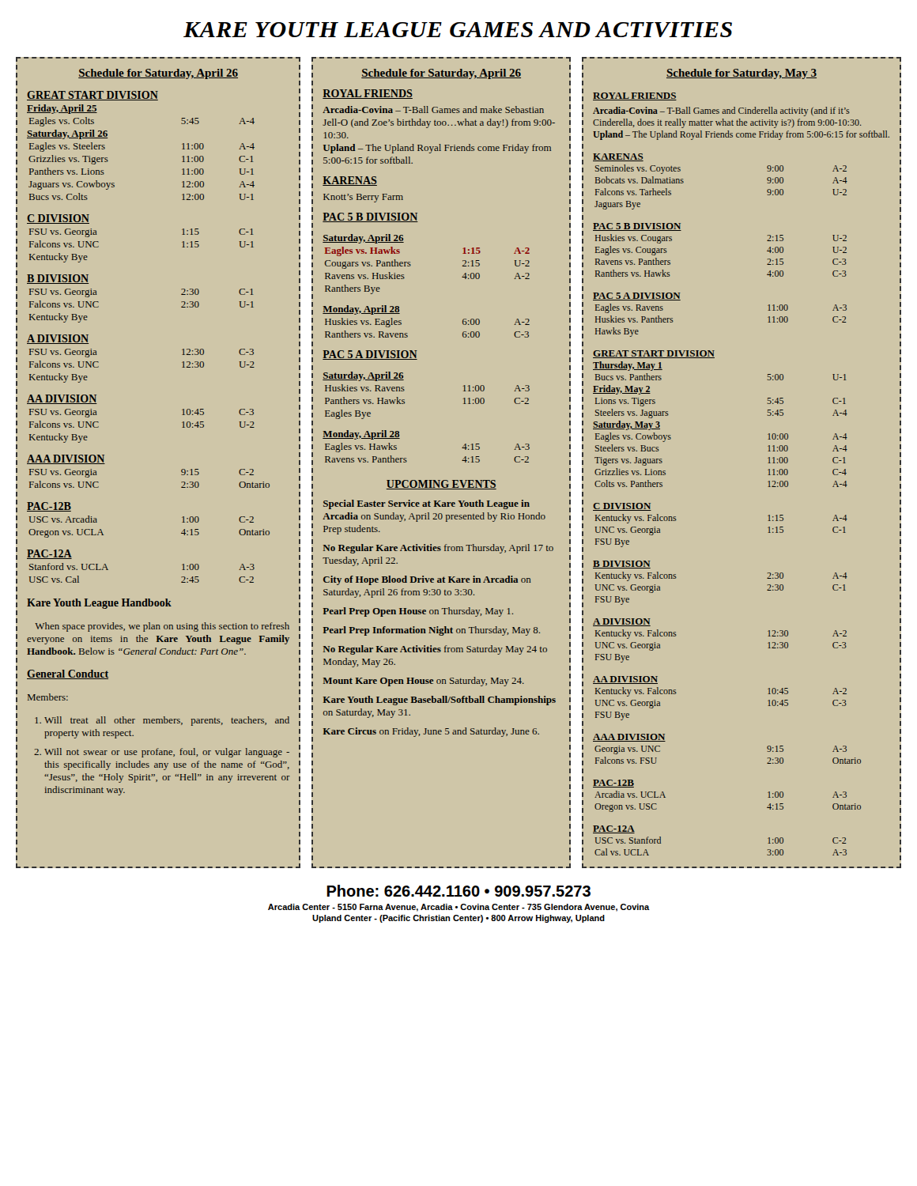KARE YOUTH LEAGUE GAMES AND ACTIVITIES
Schedule for Saturday, April 26
GREAT START DIVISION
Friday, April 25
| Eagles vs. Colts | 5:45 | A-4 |
Saturday, April 26
| Eagles vs. Steelers | 11:00 | A-4 |
| Grizzlies vs. Tigers | 11:00 | C-1 |
| Panthers vs. Lions | 11:00 | U-1 |
| Jaguars vs. Cowboys | 12:00 | A-4 |
| Bucs vs. Colts | 12:00 | U-1 |
C DIVISION
| FSU vs. Georgia | 1:15 | C-1 |
| Falcons vs. UNC | 1:15 | U-1 |
| Kentucky Bye |
B DIVISION
| FSU vs. Georgia | 2:30 | C-1 |
| Falcons vs. UNC | 2:30 | U-1 |
| Kentucky Bye |
A DIVISION
| FSU vs. Georgia | 12:30 | C-3 |
| Falcons vs. UNC | 12:30 | U-2 |
| Kentucky Bye |
AA DIVISION
| FSU vs. Georgia | 10:45 | C-3 |
| Falcons vs. UNC | 10:45 | U-2 |
| Kentucky Bye |
AAA DIVISION
| FSU vs. Georgia | 9:15 | C-2 |
| Falcons vs. UNC | 2:30 | Ontario |
PAC-12B
| USC vs. Arcadia | 1:00 | C-2 |
| Oregon vs. UCLA | 4:15 | Ontario |
PAC-12A
| Stanford vs. UCLA | 1:00 | A-3 |
| USC vs. Cal | 2:45 | C-2 |
Kare Youth League Handbook
When space provides, we plan on using this section to refresh everyone on items in the Kare Youth League Family Handbook. Below is “General Conduct: Part One”.
General Conduct
Members:
Will treat all other members, parents, teachers, and property with respect.
Will not swear or use profane, foul, or vulgar language - this specifically includes any use of the name of “God”, “Jesus”, the “Holy Spirit”, or “Hell” in any irreverent or indiscriminant way.
Schedule for Saturday, April 26
ROYAL FRIENDS
Arcadia-Covina – T-Ball Games and make Sebastian Jell-O (and Zoe’s birthday too…what a day!) from 9:00-10:30.
Upland – The Upland Royal Friends come Friday from 5:00-6:15 for softball.
KARENAS
Knott’s Berry Farm
PAC 5 B DIVISION
Saturday, April 26
| Eagles vs. Hawks | 1:15 | A-2 |
| Cougars vs. Panthers | 2:15 | U-2 |
| Ravens vs. Huskies | 4:00 | A-2 |
| Ranthers Bye |
Monday, April 28
| Huskies vs. Eagles | 6:00 | A-2 |
| Ranthers vs. Ravens | 6:00 | C-3 |
PAC 5 A DIVISION
Saturday, April 26
| Huskies vs. Ravens | 11:00 | A-3 |
| Panthers vs. Hawks | 11:00 | C-2 |
| Eagles Bye |
Monday, April 28
| Eagles vs. Hawks | 4:15 | A-3 |
| Ravens vs. Panthers | 4:15 | C-2 |
UPCOMING EVENTS
Special Easter Service at Kare Youth League in Arcadia on Sunday, April 20 presented by Rio Hondo Prep students.
No Regular Kare Activities from Thursday, April 17 to Tuesday, April 22.
City of Hope Blood Drive at Kare in Arcadia on Saturday, April 26 from 9:30 to 3:30.
Pearl Prep Open House on Thursday, May 1.
Pearl Prep Information Night on Thursday, May 8.
No Regular Kare Activities from Saturday May 24 to Monday, May 26.
Mount Kare Open House on Saturday, May 24.
Kare Youth League Baseball/Softball Championships on Saturday, May 31.
Kare Circus on Friday, June 5 and Saturday, June 6.
Schedule for Saturday, May 3
ROYAL FRIENDS
Arcadia-Covina – T-Ball Games and Cinderella activity (and if it’s Cinderella, does it really matter what the activity is?) from 9:00-10:30.
Upland – The Upland Royal Friends come Friday from 5:00-6:15 for softball.
KARENAS
| Seminoles vs. Coyotes | 9:00 | A-2 |
| Bobcats vs. Dalmatians | 9:00 | A-4 |
| Falcons vs. Tarheels | 9:00 | U-2 |
| Jaguars Bye |
PAC 5 B DIVISION
| Huskies vs. Cougars | 2:15 | U-2 |
| Eagles vs. Cougars | 4:00 | U-2 |
| Ravens vs. Panthers | 2:15 | C-3 |
| Ranthers vs. Hawks | 4:00 | C-3 |
PAC 5 A DIVISION
| Eagles vs. Ravens | 11:00 | A-3 |
| Huskies vs. Panthers | 11:00 | C-2 |
| Hawks Bye |
GREAT START DIVISION
Thursday, May 1
| Bucs vs. Panthers | 5:00 | U-1 |
Friday, May 2
| Lions vs. Tigers | 5:45 | C-1 |
| Steelers vs. Jaguars | 5:45 | A-4 |
Saturday, May 3
| Eagles vs. Cowboys | 10:00 | A-4 |
| Steelers vs. Bucs | 11:00 | A-4 |
| Tigers vs. Jaguars | 11:00 | C-1 |
| Grizzlies vs. Lions | 11:00 | C-4 |
| Colts vs. Panthers | 12:00 | A-4 |
C DIVISION
| Kentucky vs. Falcons | 1:15 | A-4 |
| UNC vs. Georgia | 1:15 | C-1 |
| FSU Bye |
B DIVISION
| Kentucky vs. Falcons | 2:30 | A-4 |
| UNC vs. Georgia | 2:30 | C-1 |
| FSU Bye |
A DIVISION
| Kentucky vs. Falcons | 12:30 | A-2 |
| UNC vs. Georgia | 12:30 | C-3 |
| FSU Bye |
AA DIVISION
| Kentucky vs. Falcons | 10:45 | A-2 |
| UNC vs. Georgia | 10:45 | C-3 |
| FSU Bye |
AAA DIVISION
| Georgia vs. UNC | 9:15 | A-3 |
| Falcons vs. FSU | 2:30 | Ontario |
PAC-12B
| Arcadia vs. UCLA | 1:00 | A-3 |
| Oregon vs. USC | 4:15 | Ontario |
PAC-12A
| USC vs. Stanford | 1:00 | C-2 |
| Cal vs. UCLA | 3:00 | A-3 |
Phone: 626.442.1160 • 909.957.5273
Arcadia Center - 5150 Farna Avenue, Arcadia • Covina Center - 735 Glendora Avenue, Covina
Upland Center - (Pacific Christian Center) • 800 Arrow Highway, Upland